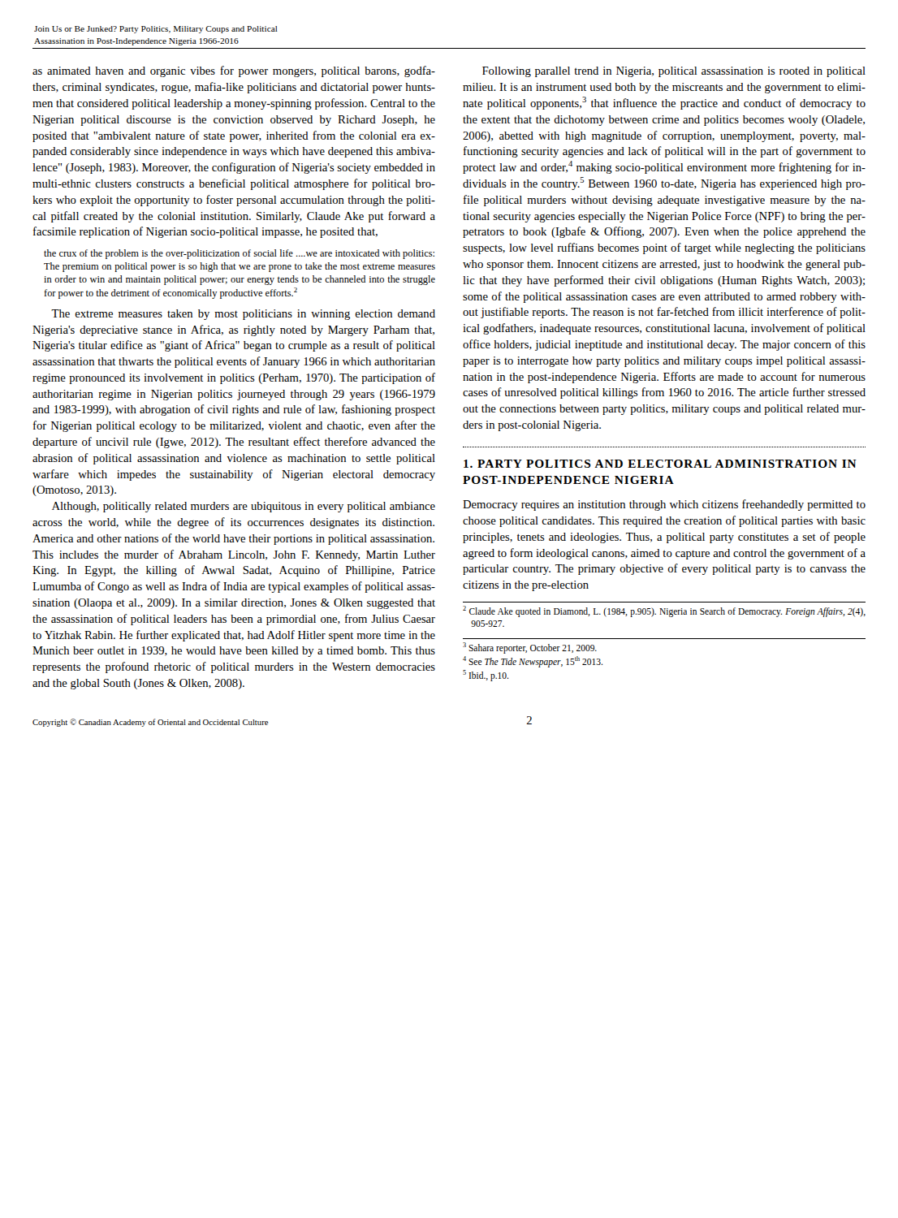Join Us or Be Junked? Party Politics, Military Coups and Political
Assassination in Post-Independence Nigeria 1966-2016
as animated haven and organic vibes for power mongers, political barons, godfathers, criminal syndicates, rogue, mafia-like politicians and dictatorial power huntsmen that considered political leadership a money-spinning profession. Central to the Nigerian political discourse is the conviction observed by Richard Joseph, he posited that "ambivalent nature of state power, inherited from the colonial era expanded considerably since independence in ways which have deepened this ambivalence" (Joseph, 1983). Moreover, the configuration of Nigeria's society embedded in multi-ethnic clusters constructs a beneficial political atmosphere for political brokers who exploit the opportunity to foster personal accumulation through the political pitfall created by the colonial institution. Similarly, Claude Ake put forward a facsimile replication of Nigerian socio-political impasse, he posited that,
the crux of the problem is the over-politicization of social life ....we are intoxicated with politics: The premium on political power is so high that we are prone to take the most extreme measures in order to win and maintain political power; our energy tends to be channeled into the struggle for power to the detriment of economically productive efforts.2
The extreme measures taken by most politicians in winning election demand Nigeria's depreciative stance in Africa, as rightly noted by Margery Parham that, Nigeria's titular edifice as "giant of Africa" began to crumple as a result of political assassination that thwarts the political events of January 1966 in which authoritarian regime pronounced its involvement in politics (Perham, 1970). The participation of authoritarian regime in Nigerian politics journeyed through 29 years (1966-1979 and 1983-1999), with abrogation of civil rights and rule of law, fashioning prospect for Nigerian political ecology to be militarized, violent and chaotic, even after the departure of uncivil rule (Igwe, 2012). The resultant effect therefore advanced the abrasion of political assassination and violence as machination to settle political warfare which impedes the sustainability of Nigerian electoral democracy (Omotoso, 2013).
Although, politically related murders are ubiquitous in every political ambiance across the world, while the degree of its occurrences designates its distinction. America and other nations of the world have their portions in political assassination. This includes the murder of Abraham Lincoln, John F. Kennedy, Martin Luther King. In Egypt, the killing of Awwal Sadat, Acquino of Phillipine, Patrice Lumumba of Congo as well as Indra of India are typical examples of political assassination (Olaopa et al., 2009). In a similar direction, Jones & Olken suggested that the assassination of political leaders has been a primordial one, from Julius Caesar to Yitzhak Rabin. He further explicated that, had Adolf Hitler spent more time in the Munich beer outlet in 1939, he would have been killed by a timed bomb. This thus represents the profound rhetoric of political murders in the Western democracies and the global South (Jones & Olken, 2008).
Following parallel trend in Nigeria, political assassination is rooted in political milieu. It is an instrument used both by the miscreants and the government to eliminate political opponents,3 that influence the practice and conduct of democracy to the extent that the dichotomy between crime and politics becomes wooly (Oladele, 2006), abetted with high magnitude of corruption, unemployment, poverty, malfunctioning security agencies and lack of political will in the part of government to protect law and order,4 making socio-political environment more frightening for individuals in the country.5 Between 1960 to-date, Nigeria has experienced high profile political murders without devising adequate investigative measure by the national security agencies especially the Nigerian Police Force (NPF) to bring the perpetrators to book (Igbafe & Offiong, 2007). Even when the police apprehend the suspects, low level ruffians becomes point of target while neglecting the politicians who sponsor them. Innocent citizens are arrested, just to hoodwink the general public that they have performed their civil obligations (Human Rights Watch, 2003); some of the political assassination cases are even attributed to armed robbery without justifiable reports. The reason is not far-fetched from illicit interference of political godfathers, inadequate resources, constitutional lacuna, involvement of political office holders, judicial ineptitude and institutional decay. The major concern of this paper is to interrogate how party politics and military coups impel political assassination in the post-independence Nigeria. Efforts are made to account for numerous cases of unresolved political killings from 1960 to 2016. The article further stressed out the connections between party politics, military coups and political related murders in post-colonial Nigeria.
1. Party Politics and Electoral Administration in Post-Independence Nigeria
Democracy requires an institution through which citizens freehandedly permitted to choose political candidates. This required the creation of political parties with basic principles, tenets and ideologies. Thus, a political party constitutes a set of people agreed to form ideological canons, aimed to capture and control the government of a particular country. The primary objective of every political party is to canvass the citizens in the pre-election
2 Claude Ake quoted in Diamond, L. (1984, p.905). Nigeria in Search of Democracy. Foreign Affairs, 2(4), 905-927.
3 Sahara reporter, October 21, 2009.
4 See The Tide Newspaper, 15th 2013.
5 Ibid., p.10.
Copyright © Canadian Academy of Oriental and Occidental Culture
2